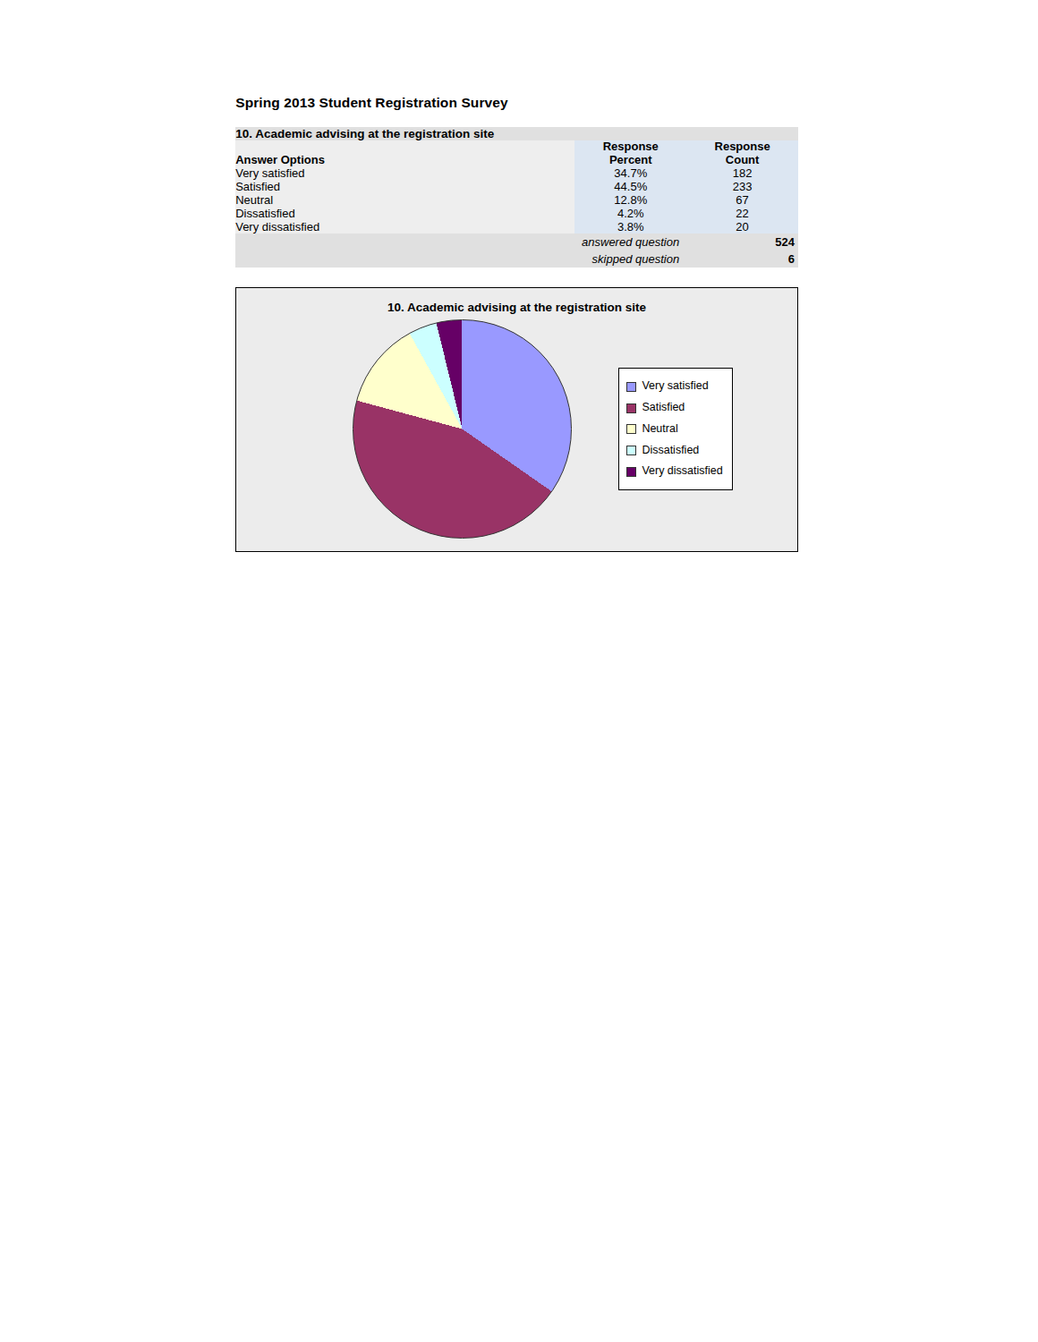Spring 2013 Student Registration Survey
| 10. Academic advising at the registration site |
| Answer Options | Response Percent | Response Count |
| Very satisfied | 34.7% | 182 |
| Satisfied | 44.5% | 233 |
| Neutral | 12.8% | 67 |
| Dissatisfied | 4.2% | 22 |
| Very dissatisfied | 3.8% | 20 |
| answered question | 524 |
| skipped question | 6 |
10. Academic advising at the registration site
Very satisfied
Satisfied
Neutral
Dissatisfied
Very dissatisfied